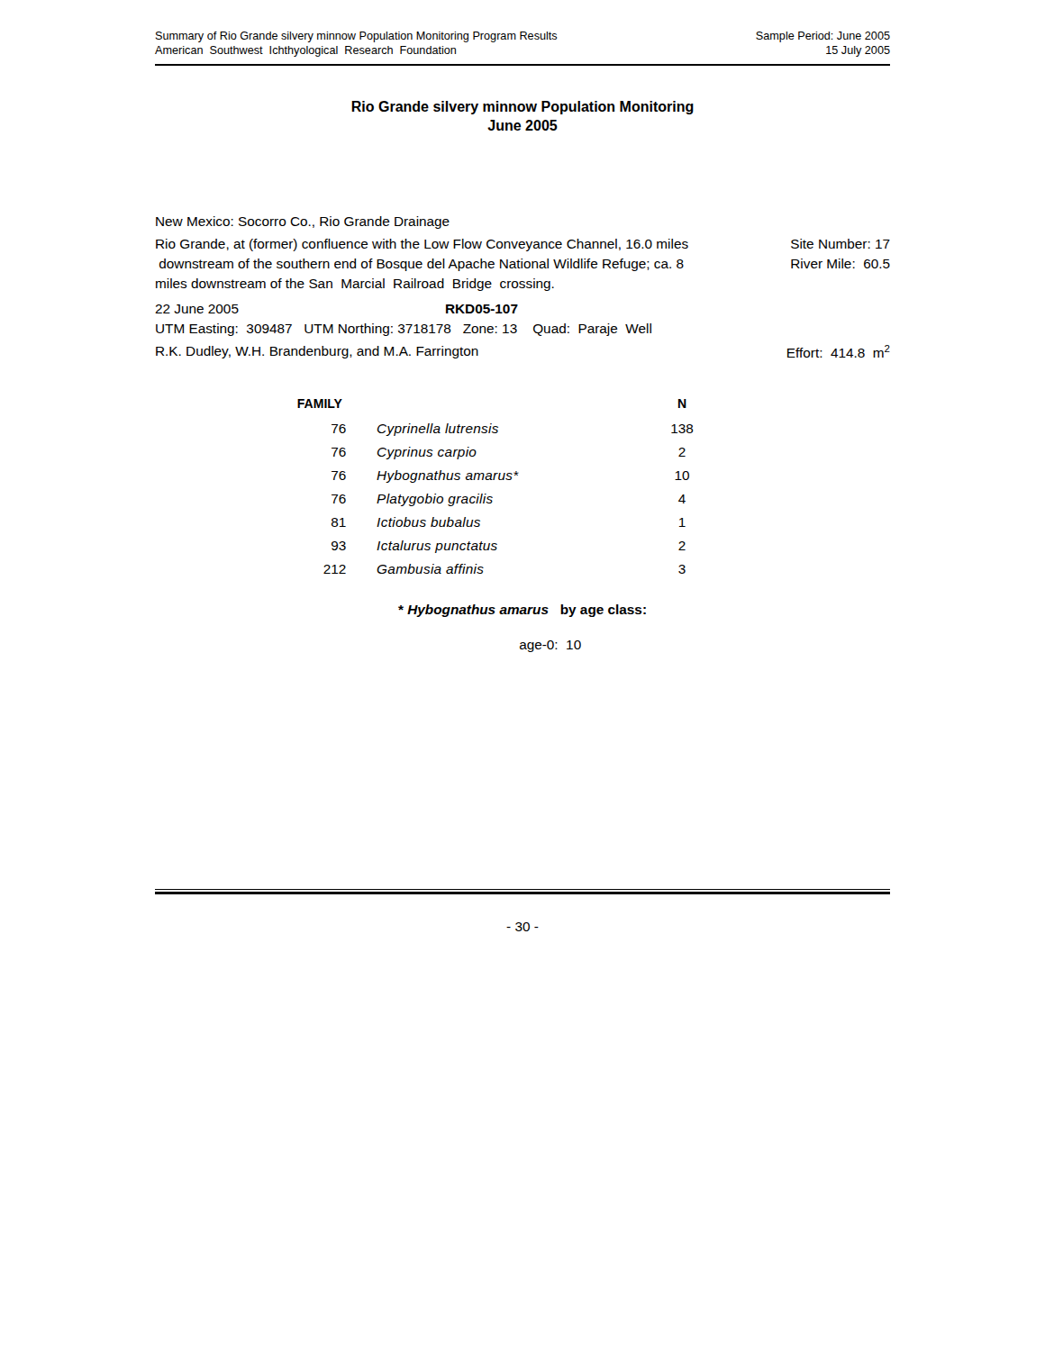| Summary of Rio Grande silvery minnow Population Monitoring Program Results | Sample Period: June 2005 |
| American Southwest Ichthyological Research Foundation | 15 July 2005 |
Rio Grande silvery minnow Population Monitoring June 2005
New Mexico: Socorro Co., Rio Grande Drainage
Rio Grande, at (former) confluence with the Low Flow Conveyance Channel, 16.0 miles Site Number: 17
downstream of the southern end of Bosque del Apache National Wildlife Refuge; ca. 8 River Mile: 60.5
miles downstream of the San Marcial Railroad Bridge crossing.
22 June 2005 RKD05-107
UTM Easting: 309487 UTM Northing: 3718178 Zone: 13 Quad: Paraje Well
R.K. Dudley, W.H. Brandenburg, and M.A. Farrington Effort: 414.8 m2
| FAMILY | | N |
| --- | --- | --- |
| 76 | Cyprinella lutrensis | 138 |
| 76 | Cyprinus carpio | 2 |
| 76 | Hybognathus amarus* | 10 |
| 76 | Platygobio gracilis | 4 |
| 81 | Ictiobus bubalus | 1 |
| 93 | Ictalurus punctatus | 2 |
| 212 | Gambusia affinis | 3 |
* Hybognathus amarus by age class:
age-0: 10
- 30 -